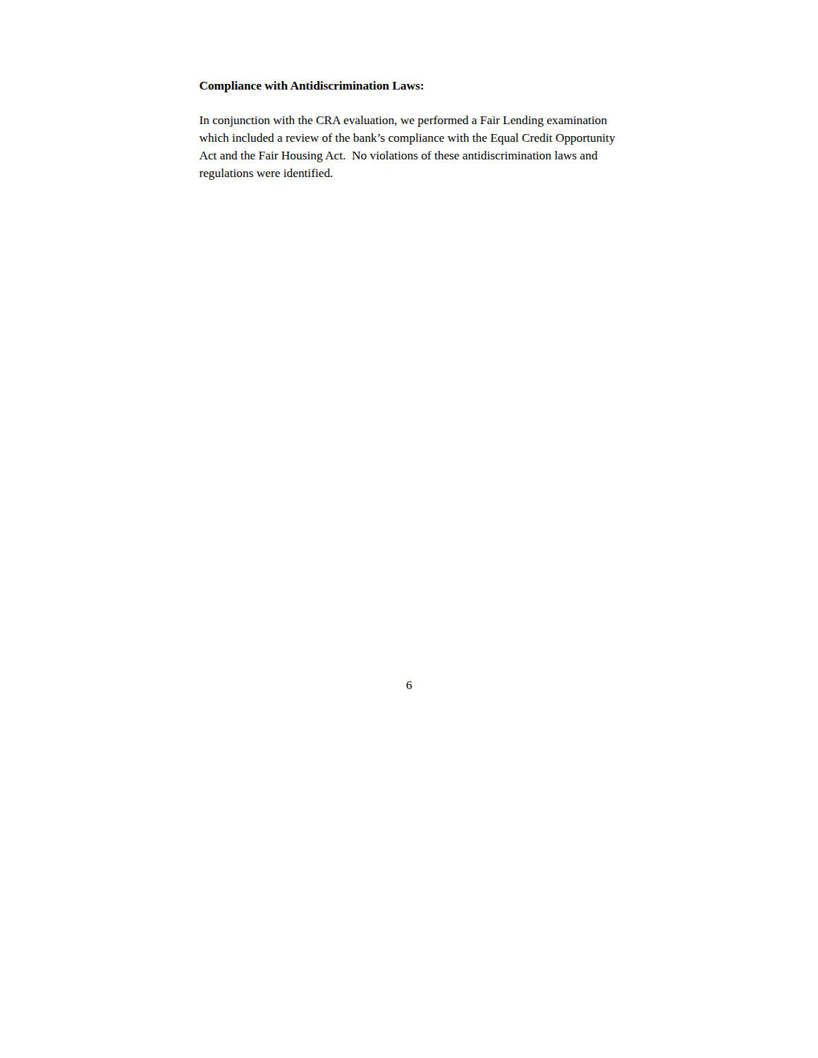Compliance with Antidiscrimination Laws:
In conjunction with the CRA evaluation, we performed a Fair Lending examination which included a review of the bank’s compliance with the Equal Credit Opportunity Act and the Fair Housing Act. No violations of these antidiscrimination laws and regulations were identified.
6